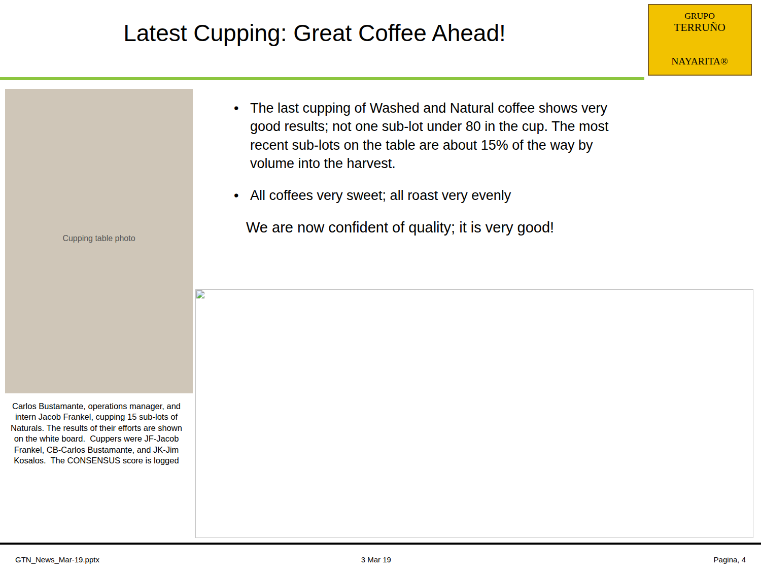Latest Cupping: Great Coffee Ahead!
The last cupping of Washed and Natural coffee shows very good results; not one sub-lot under 80 in the cup. The most recent sub-lots on the table are about 15% of the way by volume into the harvest.
All coffees very sweet; all roast very evenly
We are now confident of quality; it is very good!
Carlos Bustamante, operations manager, and intern Jacob Frankel, cupping 15 sub-lots of Naturals. The results of their efforts are shown on the white board. Cuppers were JF-Jacob Frankel, CB-Carlos Bustamante, and JK-Jim Kosalos. The CONSENSUS score is logged
GTN_News_Mar-19.pptx 3 Mar 19 Pagina, 4